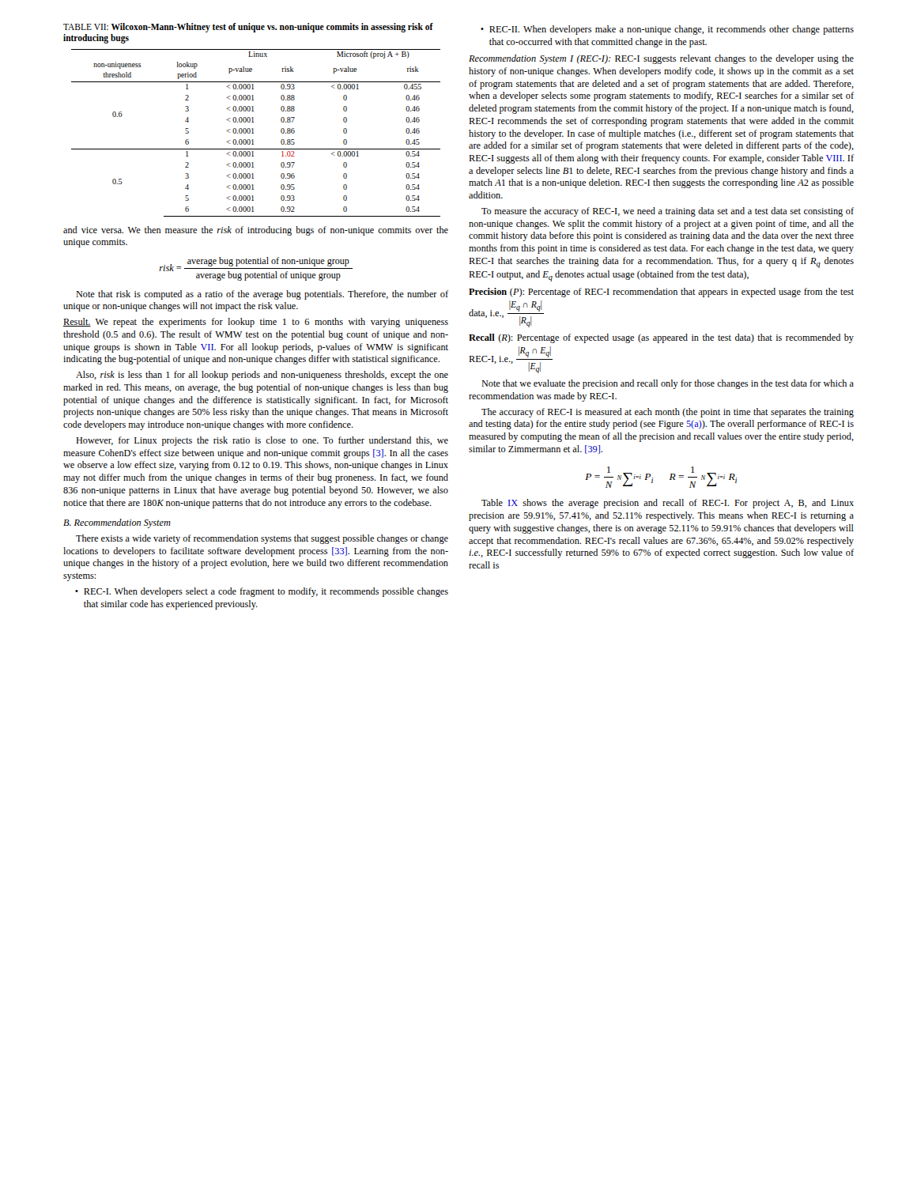TABLE VII: Wilcoxon-Mann-Whitney test of unique vs. non-unique commits in assessing risk of introducing bugs
| | | Linux | Microsoft (proj A + B) |
| non-uniqueness threshold | lookup period | p-value | risk | p-value | risk |
| 0.6 | 1 | < 0.0001 | 0.93 | < 0.0001 | 0.455 |
| 2 | < 0.0001 | 0.88 | 0 | 0.46 |
| 3 | < 0.0001 | 0.88 | 0 | 0.46 |
| 4 | < 0.0001 | 0.87 | 0 | 0.46 |
| 5 | < 0.0001 | 0.86 | 0 | 0.46 |
| 6 | < 0.0001 | 0.85 | 0 | 0.45 |
| 0.5 | 1 | < 0.0001 | 1.02 | < 0.0001 | 0.54 |
| 2 | < 0.0001 | 0.97 | 0 | 0.54 |
| 3 | < 0.0001 | 0.96 | 0 | 0.54 |
| 4 | < 0.0001 | 0.95 | 0 | 0.54 |
| 5 | < 0.0001 | 0.93 | 0 | 0.54 |
| 6 | < 0.0001 | 0.92 | 0 | 0.54 |
and vice versa. We then measure the risk of introducing bugs of non-unique commits over the unique commits.
risk = average bug potential of non-unique group average bug potential of unique group
Note that risk is computed as a ratio of the average bug potentials. Therefore, the number of unique or non-unique changes will not impact the risk value.
Result. We repeat the experiments for lookup time 1 to 6 months with varying uniqueness threshold (0.5 and 0.6). The result of WMW test on the potential bug count of unique and non-unique groups is shown in Table VII. For all lookup periods, p-values of WMW is significant indicating the bug-potential of unique and non-unique changes differ with statistical significance.
Also, risk is less than 1 for all lookup periods and non-uniqueness thresholds, except the one marked in red. This means, on average, the bug potential of non-unique changes is less than bug potential of unique changes and the difference is statistically significant. In fact, for Microsoft projects non-unique changes are 50% less risky than the unique changes. That means in Microsoft code developers may introduce non-unique changes with more confidence.
However, for Linux projects the risk ratio is close to one. To further understand this, we measure CohenD's effect size between unique and non-unique commit groups [3]. In all the cases we observe a low effect size, varying from 0.12 to 0.19. This shows, non-unique changes in Linux may not differ much from the unique changes in terms of their bug proneness. In fact, we found 836 non-unique patterns in Linux that have average bug potential beyond 50. However, we also notice that there are 180K non-unique patterns that do not introduce any errors to the codebase.
B. Recommendation System
There exists a wide variety of recommendation systems that suggest possible changes or change locations to developers to facilitate software development process [33]. Learning from the non-unique changes in the history of a project evolution, here we build two different recommendation systems:
REC-I. When developers select a code fragment to modify, it recommends possible changes that similar code has experienced previously.
REC-II. When developers make a non-unique change, it recommends other change patterns that co-occurred with that committed change in the past.
Recommendation System I (REC-I): REC-I suggests relevant changes to the developer using the history of non-unique changes. When developers modify code, it shows up in the commit as a set of program statements that are deleted and a set of program statements that are added. Therefore, when a developer selects some program statements to modify, REC-I searches for a similar set of deleted program statements from the commit history of the project. If a non-unique match is found, REC-I recommends the set of corresponding program statements that were added in the commit history to the developer. In case of multiple matches (i.e., different set of program statements that are added for a similar set of program statements that were deleted in different parts of the code), REC-I suggests all of them along with their frequency counts. For example, consider Table VIII. If a developer selects line B1 to delete, REC-I searches from the previous change history and finds a match A1 that is a non-unique deletion. REC-I then suggests the corresponding line A2 as possible addition.
To measure the accuracy of REC-I, we need a training data set and a test data set consisting of non-unique changes. We split the commit history of a project at a given point of time, and all the commit history data before this point is considered as training data and the data over the next three months from this point in time is considered as test data. For each change in the test data, we query REC-I that searches the training data for a recommendation. Thus, for a query q if Rq denotes REC-I output, and Eq denotes actual usage (obtained from the test data),
Precision (P): Percentage of REC-I recommendation that appears in expected usage from the test data, i.e., |Eq ∩ Rq| |Rq|
Recall (R): Percentage of expected usage (as appeared in the test data) that is recommended by REC-I, i.e., |Rq ∩ Eq| |Eq|
Note that we evaluate the precision and recall only for those changes in the test data for which a recommendation was made by REC-I.
The accuracy of REC-I is measured at each month (the point in time that separates the training and testing data) for the entire study period (see Figure 5(a)). The overall performance of REC-I is measured by computing the mean of all the precision and recall values over the entire study period, similar to Zimmermann et al. [39].
P = 1 N N∑i=i Pi R = 1 N N∑i=i Ri
Table IX shows the average precision and recall of REC-I. For project A, B, and Linux precision are 59.91%, 57.41%, and 52.11% respectively. This means when REC-I is returning a query with suggestive changes, there is on average 52.11% to 59.91% chances that developers will accept that recommendation. REC-I's recall values are 67.36%, 65.44%, and 59.02% respectively i.e., REC-I successfully returned 59% to 67% of expected correct suggestion. Such low value of recall is